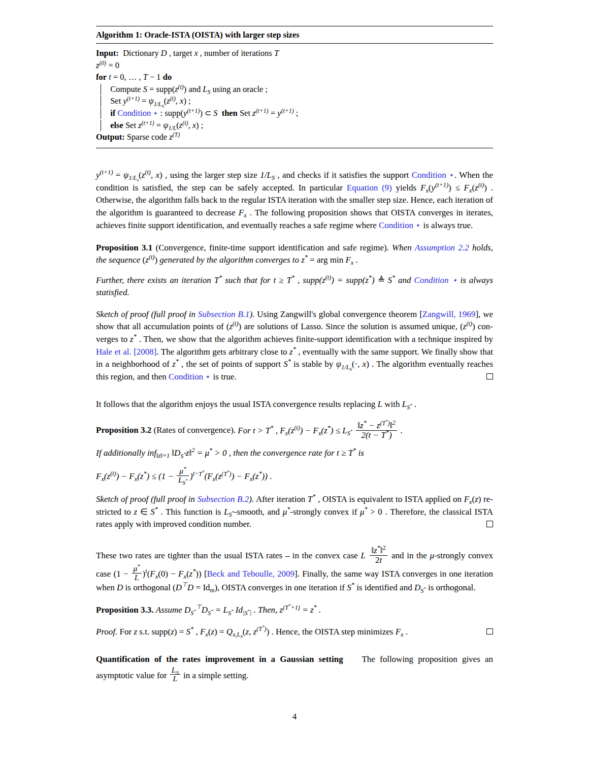Algorithm 1: Oracle-ISTA (OISTA) with larger step sizes
Input: Dictionary D , target x , number of iterations T
z(0) = 0
for t = 0, … , T − 1 do
Compute S = supp(z(t)) and LS using an oracle ;
Set y(t+1) = ψ1/LS(z(t), x) ;
if Condition ⋆ : supp(y(t+1)) ⊂ S then Set z(t+1) = y(t+1) ;
else Set z(t+1) = ψ1/L(z(t), x) ;
Output: Sparse code z(T)
y(t+1) = ψ1/Ls(z(t), x) , using the larger step size 1/LS , and checks if it satisfies the support Condition ⋆. When the condition is satisfied, the step can be safely accepted. In particular Equation (9) yields Fx(y(t+1)) ≤ Fx(z(t)) . Otherwise, the algorithm falls back to the regular ISTA iteration with the smaller step size. Hence, each iteration of the algorithm is guaranteed to decrease Fx . The following proposition shows that OISTA converges in iterates, achieves finite support identification, and eventually reaches a safe regime where Condition ⋆ is always true.
Proposition 3.1 (Convergence, finite-time support identification and safe regime). When Assumption 2.2 holds, the sequence (z(t)) generated by the algorithm converges to z* = arg min Fx .
Further, there exists an iteration T* such that for t ≥ T* , supp(z(t)) = supp(z*) ≜ S* and Condition ⋆ is always statisfied.
Sketch of proof (full proof in Subsection B.1). Using Zangwill's global convergence theorem [Zangwill, 1969], we show that all accumulation points of (z(t)) are solutions of Lasso. Since the solution is assumed unique, (z(t)) converges to z* . Then, we show that the algorithm achieves finite-support identification with a technique inspired by Hale et al. [2008]. The algorithm gets arbitrary close to z* , eventually with the same support. We finally show that in a neighborhood of z* , the set of points of support S* is stable by ψ1/LS(·, x) . The algorithm eventually reaches this region, and then Condition ⋆ is true.
It follows that the algorithm enjoys the usual ISTA convergence results replacing L with LS* .
Proposition 3.2 (Rates of convergence). For t > T* , Fx(z(t)) − Fx(z*) ≤ LS* ‖z* − z(T*)‖22(t − T*) .
If additionally inf‖z‖=1 ‖DS*z‖2 = μ* > 0 , then the convergence rate for t ≥ T* is
Fx(z(t)) − Fx(z*) ≤ (1 − μ*LS*)t−T*(Fx(z(T*)) − Fx(z*)) .
Sketch of proof (full proof in Subsection B.2). After iteration T* , OISTA is equivalent to ISTA applied on Fx(z) restricted to z ∈ S* . This function is LS*-smooth, and μ*-strongly convex if μ* > 0 . Therefore, the classical ISTA rates apply with improved condition number.
These two rates are tighter than the usual ISTA rates – in the convex case L ‖z*‖22t and in the μ-strongly convex case (1 − μ*L)t(Fx(0) − Fx(z*)) [Beck and Teboulle, 2009]. Finally, the same way ISTA converges in one iteration when D is orthogonal (D⊤D = Idm), OISTA converges in one iteration if S* is identified and DS* is orthogonal.
Proposition 3.3. Assume DS*⊤DS* = LS* Id|S*| . Then, z(T*+1) = z* .
Proof. For z s.t. supp(z) = S* , Fx(z) = Qx,LS(z, z(T*)) . Hence, the OISTA step minimizes Fx .
Quantification of the rates improvement in a Gaussian setting The following proposition gives an asymptotic value for LS L in a simple setting.
4